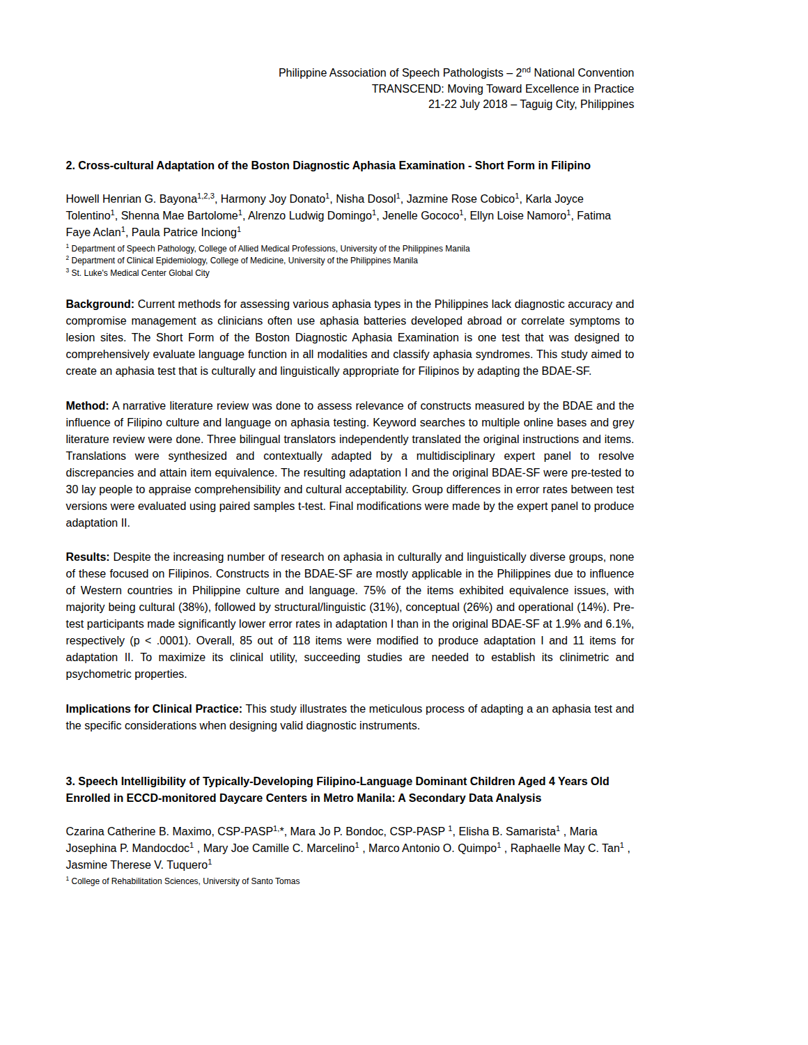Philippine Association of Speech Pathologists – 2nd National Convention
TRANSCEND: Moving Toward Excellence in Practice
21-22 July 2018 – Taguig City, Philippines
2. Cross-cultural Adaptation of the Boston Diagnostic Aphasia Examination - Short Form in Filipino
Howell Henrian G. Bayona1,2,3, Harmony Joy Donato1, Nisha Dosol1, Jazmine Rose Cobico1, Karla Joyce Tolentino1, Shenna Mae Bartolome1, Alrenzo Ludwig Domingo1, Jenelle Gococo1, Ellyn Loise Namoro1, Fatima Faye Aclan1, Paula Patrice Inciong1
1 Department of Speech Pathology, College of Allied Medical Professions, University of the Philippines Manila
2 Department of Clinical Epidemiology, College of Medicine, University of the Philippines Manila
3 St. Luke's Medical Center Global City
Background: Current methods for assessing various aphasia types in the Philippines lack diagnostic accuracy and compromise management as clinicians often use aphasia batteries developed abroad or correlate symptoms to lesion sites. The Short Form of the Boston Diagnostic Aphasia Examination is one test that was designed to comprehensively evaluate language function in all modalities and classify aphasia syndromes. This study aimed to create an aphasia test that is culturally and linguistically appropriate for Filipinos by adapting the BDAE-SF.
Method: A narrative literature review was done to assess relevance of constructs measured by the BDAE and the influence of Filipino culture and language on aphasia testing. Keyword searches to multiple online bases and grey literature review were done. Three bilingual translators independently translated the original instructions and items. Translations were synthesized and contextually adapted by a multidisciplinary expert panel to resolve discrepancies and attain item equivalence. The resulting adaptation I and the original BDAE-SF were pre-tested to 30 lay people to appraise comprehensibility and cultural acceptability. Group differences in error rates between test versions were evaluated using paired samples t-test. Final modifications were made by the expert panel to produce adaptation II.
Results: Despite the increasing number of research on aphasia in culturally and linguistically diverse groups, none of these focused on Filipinos. Constructs in the BDAE-SF are mostly applicable in the Philippines due to influence of Western countries in Philippine culture and language. 75% of the items exhibited equivalence issues, with majority being cultural (38%), followed by structural/linguistic (31%), conceptual (26%) and operational (14%). Pre-test participants made significantly lower error rates in adaptation I than in the original BDAE-SF at 1.9% and 6.1%, respectively (p < .0001). Overall, 85 out of 118 items were modified to produce adaptation I and 11 items for adaptation II. To maximize its clinical utility, succeeding studies are needed to establish its clinimetric and psychometric properties.
Implications for Clinical Practice: This study illustrates the meticulous process of adapting a an aphasia test and the specific considerations when designing valid diagnostic instruments.
3. Speech Intelligibility of Typically-Developing Filipino-Language Dominant Children Aged 4 Years Old Enrolled in ECCD-monitored Daycare Centers in Metro Manila: A Secondary Data Analysis
Czarina Catherine B. Maximo, CSP-PASP1,*, Mara Jo P. Bondoc, CSP-PASP 1, Elisha B. Samarista1 , Maria Josephina P. Mandocdoc1 , Mary Joe Camille C. Marcelino1 , Marco Antonio O. Quimpo1 , Raphaelle May C. Tan1 , Jasmine Therese V. Tuquero1
1 College of Rehabilitation Sciences, University of Santo Tomas